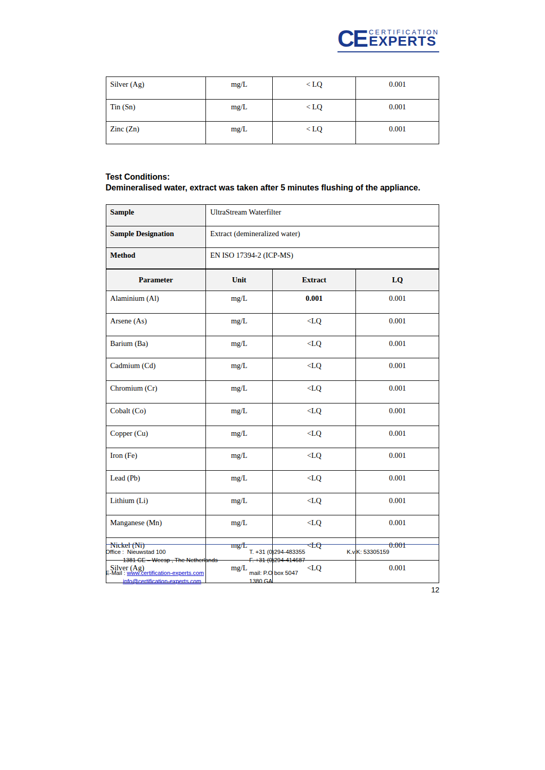CE CERTIFICATION EXPERTS
| Silver (Ag) | mg/L | < LQ | 0.001 |
| Tin (Sn) | mg/L | < LQ | 0.001 |
| Zinc (Zn) | mg/L | < LQ | 0.001 |
Test Conditions:
Demineralised water, extract was taken after 5 minutes flushing of the appliance.
| Sample | UltraStream Waterfilter |
| Sample Designation | Extract (demineralized water) |
| Method | EN ISO 17394-2 (ICP-MS) |
| Parameter | Unit | Extract | LQ |
| --- | --- | --- | --- |
| Alaminium (Al) | mg/L | 0.001 | 0.001 |
| Arsene (As) | mg/L | <LQ | 0.001 |
| Barium (Ba) | mg/L | <LQ | 0.001 |
| Cadmium (Cd) | mg/L | <LQ | 0.001 |
| Chromium (Cr) | mg/L | <LQ | 0.001 |
| Cobalt (Co) | mg/L | <LQ | 0.001 |
| Copper (Cu) | mg/L | <LQ | 0.001 |
| Iron (Fe) | mg/L | <LQ | 0.001 |
| Lead (Pb) | mg/L | <LQ | 0.001 |
| Lithium (Li) | mg/L | <LQ | 0.001 |
| Manganese (Mn) | mg/L | <LQ | 0.001 |
| Nickel (Ni) | mg/L | <LQ | 0.001 |
| Silver (Ag) | mg/L | <LQ | 0.001 |
Office : Nieuwstad 100
T. +31 (0)294-483355
K.v.K: 53305159
1381 CE – Weesp , The Netherlands
F. +31 (0)294-414687
E-Mail : www.certification-experts.com
mail: P.O box 5047
info@certification-experts.com
1380 GA
12